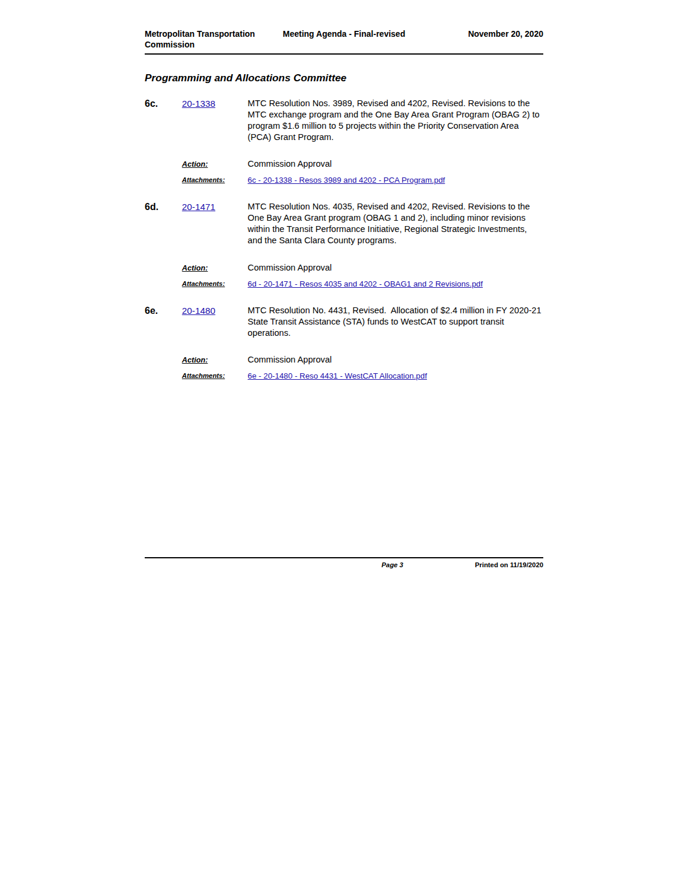Metropolitan Transportation
Commission
Meeting Agenda - Final-revised
November 20, 2020
Programming and Allocations Committee
6c.
20-1338
MTC Resolution Nos. 3989, Revised and 4202, Revised. Revisions to the MTC exchange program and the One Bay Area Grant Program (OBAG 2) to program $1.6 million to 5 projects within the Priority Conservation Area (PCA) Grant Program.
Action:
Commission Approval
Attachments:
6c - 20-1338 - Resos 3989 and 4202 - PCA Program.pdf
6d.
20-1471
MTC Resolution Nos. 4035, Revised and 4202, Revised. Revisions to the One Bay Area Grant program (OBAG 1 and 2), including minor revisions within the Transit Performance Initiative, Regional Strategic Investments, and the Santa Clara County programs.
Action:
Commission Approval
Attachments:
6d - 20-1471 - Resos 4035 and 4202 - OBAG1 and 2 Revisions.pdf
6e.
20-1480
MTC Resolution No. 4431, Revised. Allocation of $2.4 million in FY 2020-21 State Transit Assistance (STA) funds to WestCAT to support transit operations.
Action:
Commission Approval
Attachments:
6e - 20-1480 - Reso 4431 - WestCAT Allocation.pdf
Page 3
Printed on 11/19/2020